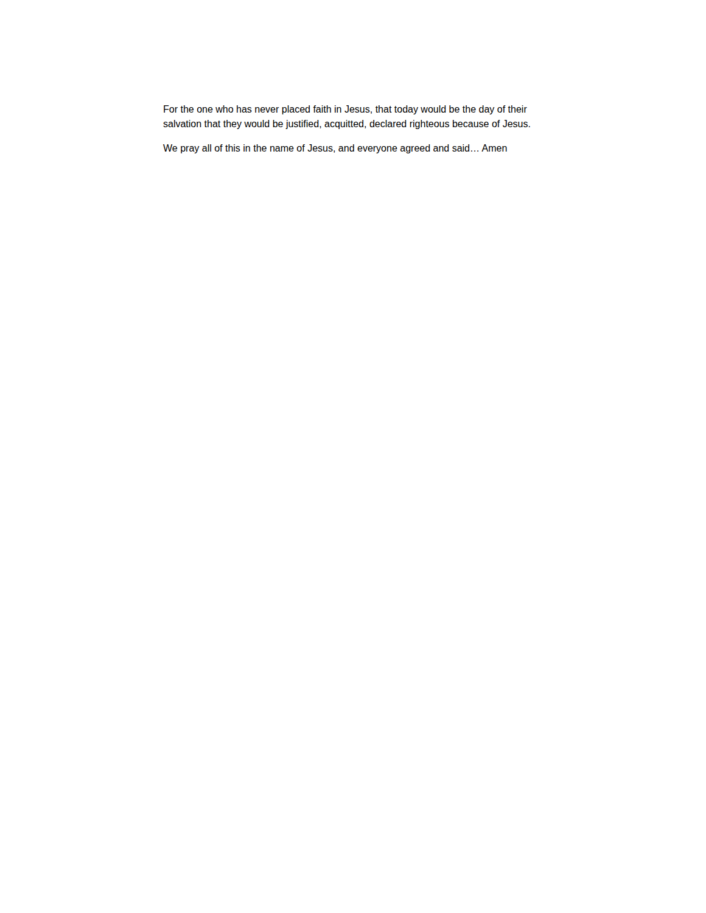For the one who has never placed faith in Jesus, that today would be the day of their salvation that they would be justified, acquitted, declared righteous because of Jesus.
We pray all of this in the name of Jesus, and everyone agreed and said… Amen